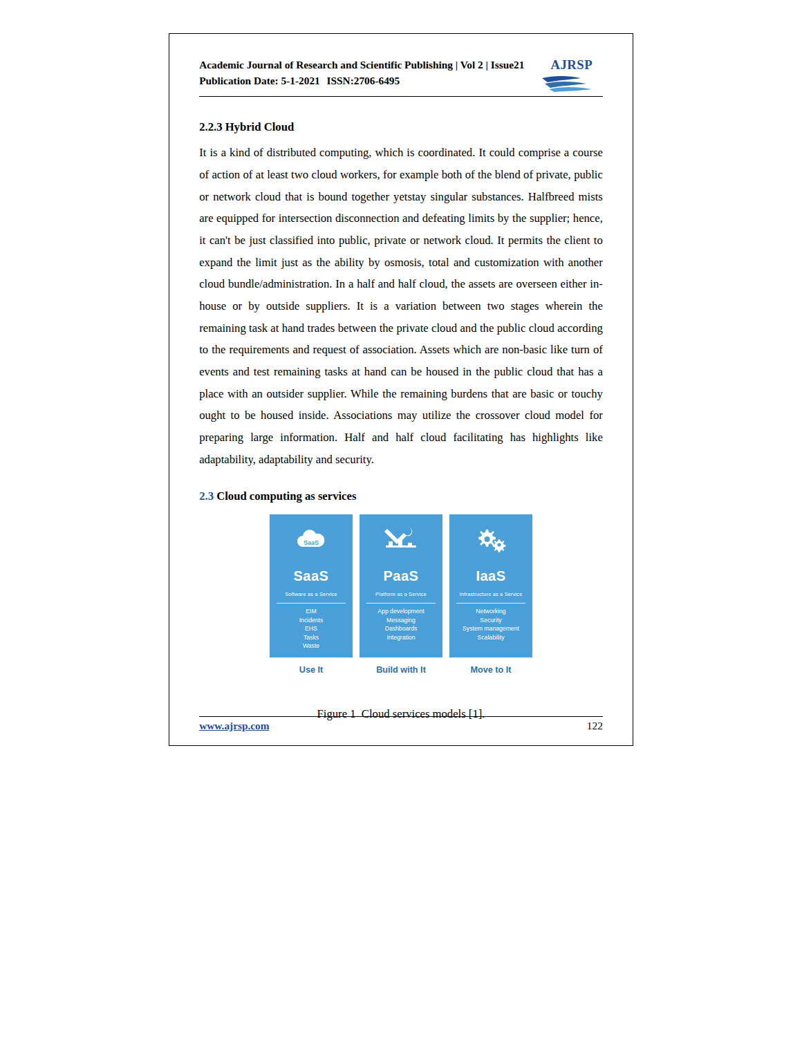Academic Journal of Research and Scientific Publishing | Vol 2 | Issue21
Publication Date: 5-1-2021 ISSN:2706-6495
AJRSP
2.2.3 Hybrid Cloud
It is a kind of distributed computing, which is coordinated. It could comprise a course of action of at least two cloud workers, for example both of the blend of private, public or network cloud that is bound together yetstay singular substances. Halfbreed mists are equipped for intersection disconnection and defeating limits by the supplier; hence, it can't be just classified into public, private or network cloud. It permits the client to expand the limit just as the ability by osmosis, total and customization with another cloud bundle/administration. In a half and half cloud, the assets are overseen either in-house or by outside suppliers. It is a variation between two stages wherein the remaining task at hand trades between the private cloud and the public cloud according to the requirements and request of association. Assets which are non-basic like turn of events and test remaining tasks at hand can be housed in the public cloud that has a place with an outsider supplier. While the remaining burdens that are basic or touchy ought to be housed inside. Associations may utilize the crossover cloud model for preparing large information. Half and half cloud facilitating has highlights like adaptability, adaptability and security.
2.3 Cloud computing as services
SaaS
SaaS
Software as a Service
EIM
Incidents
EHS
Tasks
Waste
PaaS
Platform as a Service
App development
Messaging
Dashboards
Integration
IaaS
Infrastructure as a Service
Networking
Security
System management
Scalability
Use It
Build with It
Move to It
Figure 1 Cloud services models [1].
www.ajrsp.com 122